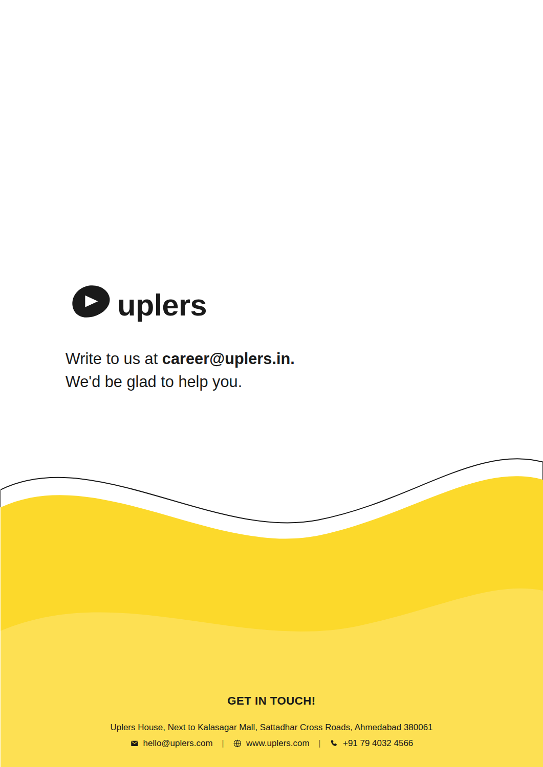uplers
Write to us at career@uplers.in.
We'd be glad to help you.
GET IN TOUCH!
Uplers House, Next to Kalasagar Mall, Sattadhar Cross Roads, Ahmedabad 380061
hello@uplers.com
|
www.uplers.com
|
+91 79 4032 4566